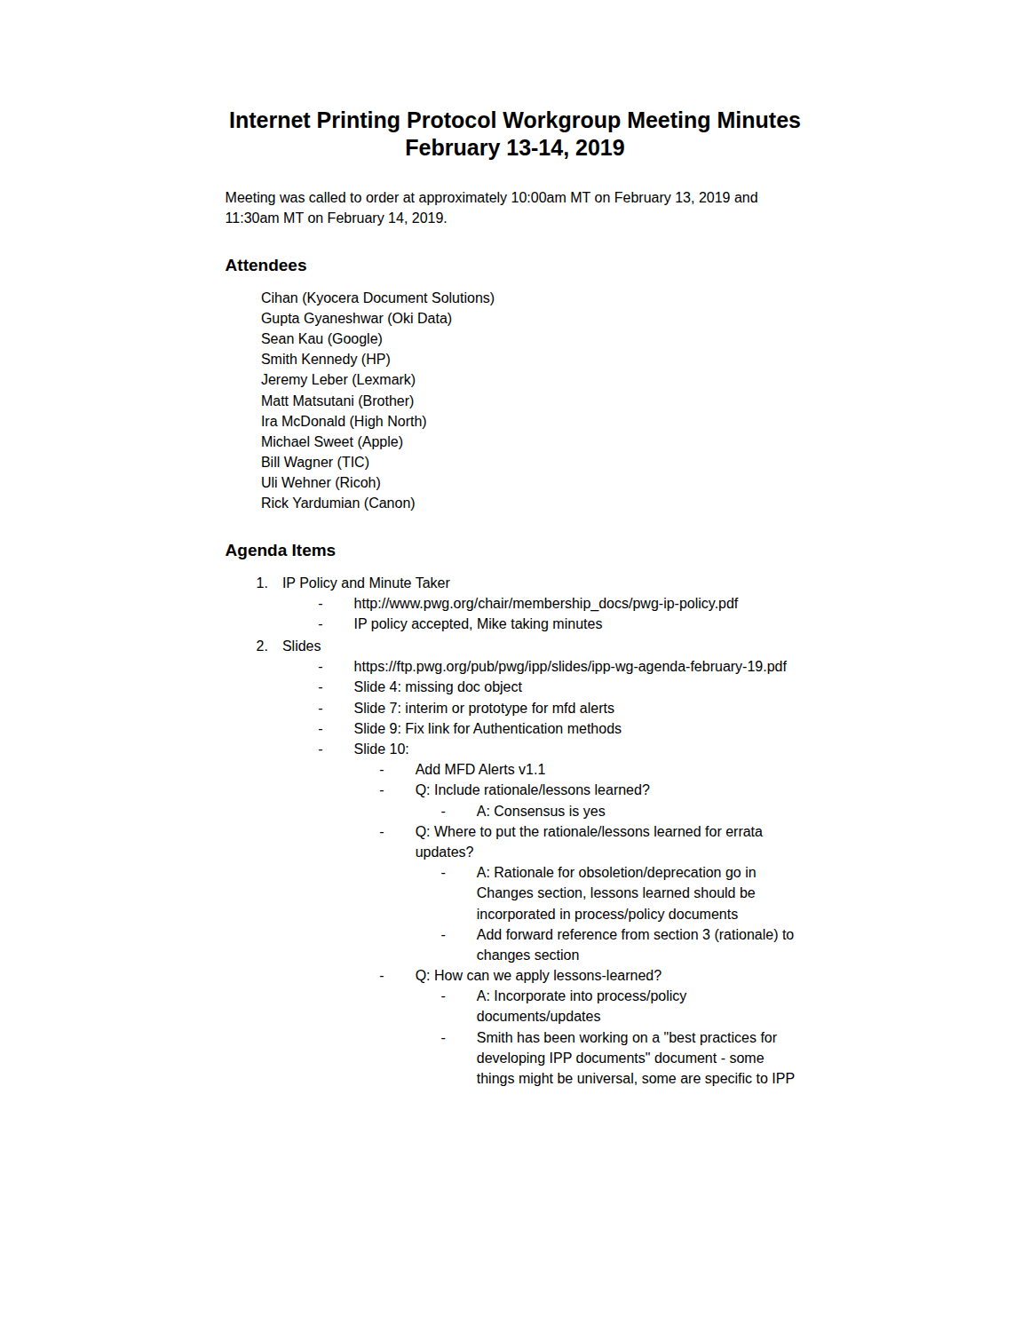Internet Printing Protocol Workgroup Meeting Minutes
February 13-14, 2019
Meeting was called to order at approximately 10:00am MT on February 13, 2019 and 11:30am MT on February 14, 2019.
Attendees
Cihan (Kyocera Document Solutions)
Gupta Gyaneshwar (Oki Data)
Sean Kau (Google)
Smith Kennedy (HP)
Jeremy Leber (Lexmark)
Matt Matsutani (Brother)
Ira McDonald (High North)
Michael Sweet (Apple)
Bill Wagner (TIC)
Uli Wehner (Ricoh)
Rick Yardumian (Canon)
Agenda Items
IP Policy and Minute Taker
http://www.pwg.org/chair/membership_docs/pwg-ip-policy.pdf
IP policy accepted, Mike taking minutes
Slides
https://ftp.pwg.org/pub/pwg/ipp/slides/ipp-wg-agenda-february-19.pdf
Slide 4: missing doc object
Slide 7: interim or prototype for mfd alerts
Slide 9: Fix link for Authentication methods
Slide 10:
Add MFD Alerts v1.1
Q: Include rationale/lessons learned?
A: Consensus is yes
Q: Where to put the rationale/lessons learned for errata updates?
A: Rationale for obsoletion/deprecation go in Changes section, lessons learned should be incorporated in process/policy documents
Add forward reference from section 3 (rationale) to changes section
Q: How can we apply lessons-learned?
A: Incorporate into process/policy documents/updates
Smith has been working on a "best practices for developing IPP documents" document - some things might be universal, some are specific to IPP